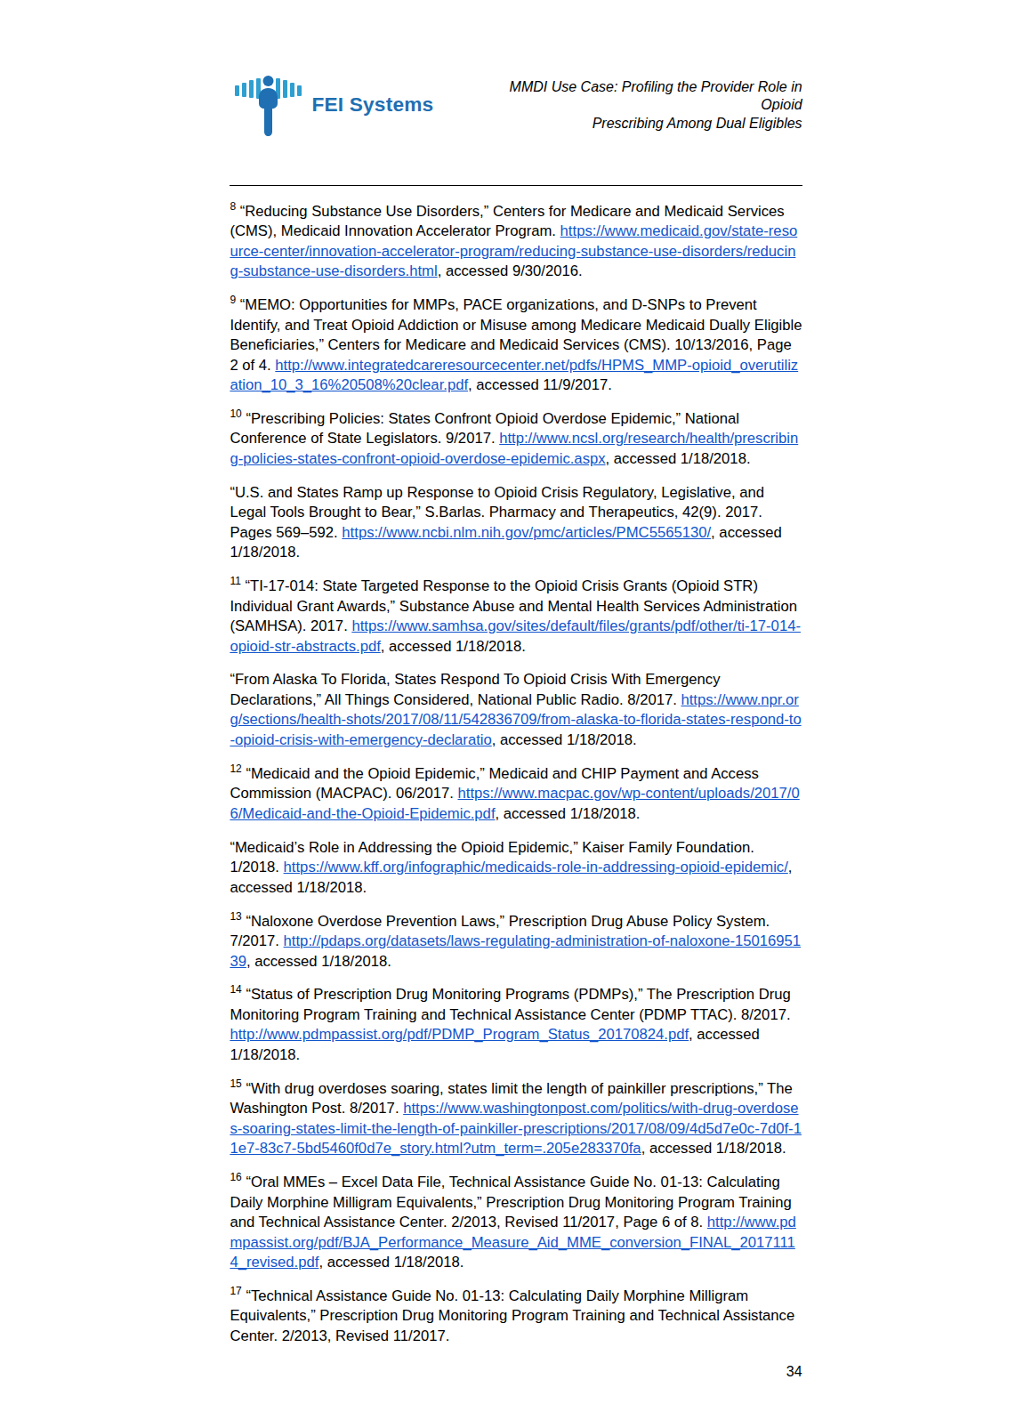FEI Systems
MMDI Use Case: Profiling the Provider Role in Opioid
Prescribing Among Dual Eligibles
8 “Reducing Substance Use Disorders,” Centers for Medicare and Medicaid Services (CMS), Medicaid Innovation Accelerator Program. https://www.medicaid.gov/state-resource-center/innovation-accelerator-program/reducing-substance-use-disorders/reducing-substance-use-disorders.html, accessed 9/30/2016.
9 “MEMO: Opportunities for MMPs, PACE organizations, and D-SNPs to Prevent Identify, and Treat Opioid Addiction or Misuse among Medicare Medicaid Dually Eligible Beneficiaries,” Centers for Medicare and Medicaid Services (CMS). 10/13/2016, Page 2 of 4. http://www.integratedcareresourcecenter.net/pdfs/HPMS_MMP-opioid_overutilization_10_3_16%20508%20clear.pdf, accessed 11/9/2017.
10 “Prescribing Policies: States Confront Opioid Overdose Epidemic,” National Conference of State Legislators. 9/2017. http://www.ncsl.org/research/health/prescribing-policies-states-confront-opioid-overdose-epidemic.aspx, accessed 1/18/2018.
“U.S. and States Ramp up Response to Opioid Crisis Regulatory, Legislative, and Legal Tools Brought to Bear,” S.Barlas. Pharmacy and Therapeutics, 42(9). 2017. Pages 569–592. https://www.ncbi.nlm.nih.gov/pmc/articles/PMC5565130/, accessed 1/18/2018.
11 “TI-17-014: State Targeted Response to the Opioid Crisis Grants (Opioid STR) Individual Grant Awards,” Substance Abuse and Mental Health Services Administration (SAMHSA). 2017. https://www.samhsa.gov/sites/default/files/grants/pdf/other/ti-17-014-opioid-str-abstracts.pdf, accessed 1/18/2018.
“From Alaska To Florida, States Respond To Opioid Crisis With Emergency Declarations,” All Things Considered, National Public Radio. 8/2017. https://www.npr.org/sections/health-shots/2017/08/11/542836709/from-alaska-to-florida-states-respond-to-opioid-crisis-with-emergency-declaratio, accessed 1/18/2018.
12 “Medicaid and the Opioid Epidemic,” Medicaid and CHIP Payment and Access Commission (MACPAC). 06/2017. https://www.macpac.gov/wp-content/uploads/2017/06/Medicaid-and-the-Opioid-Epidemic.pdf, accessed 1/18/2018.
“Medicaid’s Role in Addressing the Opioid Epidemic,” Kaiser Family Foundation. 1/2018. https://www.kff.org/infographic/medicaids-role-in-addressing-opioid-epidemic/, accessed 1/18/2018.
13 “Naloxone Overdose Prevention Laws,” Prescription Drug Abuse Policy System. 7/2017. http://pdaps.org/datasets/laws-regulating-administration-of-naloxone-1501695139, accessed 1/18/2018.
14 “Status of Prescription Drug Monitoring Programs (PDMPs),” The Prescription Drug Monitoring Program Training and Technical Assistance Center (PDMP TTAC). 8/2017. http://www.pdmpassist.org/pdf/PDMP_Program_Status_20170824.pdf, accessed 1/18/2018.
15 “With drug overdoses soaring, states limit the length of painkiller prescriptions,” The Washington Post. 8/2017. https://www.washingtonpost.com/politics/with-drug-overdoses-soaring-states-limit-the-length-of-painkiller-prescriptions/2017/08/09/4d5d7e0c-7d0f-11e7-83c7-5bd5460f0d7e_story.html?utm_term=.205e283370fa, accessed 1/18/2018.
16 “Oral MMEs – Excel Data File, Technical Assistance Guide No. 01-13: Calculating Daily Morphine Milligram Equivalents,” Prescription Drug Monitoring Program Training and Technical Assistance Center. 2/2013, Revised 11/2017, Page 6 of 8. http://www.pdmpassist.org/pdf/BJA_Performance_Measure_Aid_MME_conversion_FINAL_20171114_revised.pdf, accessed 1/18/2018.
17 “Technical Assistance Guide No. 01-13: Calculating Daily Morphine Milligram Equivalents,” Prescription Drug Monitoring Program Training and Technical Assistance Center. 2/2013, Revised 11/2017.
34